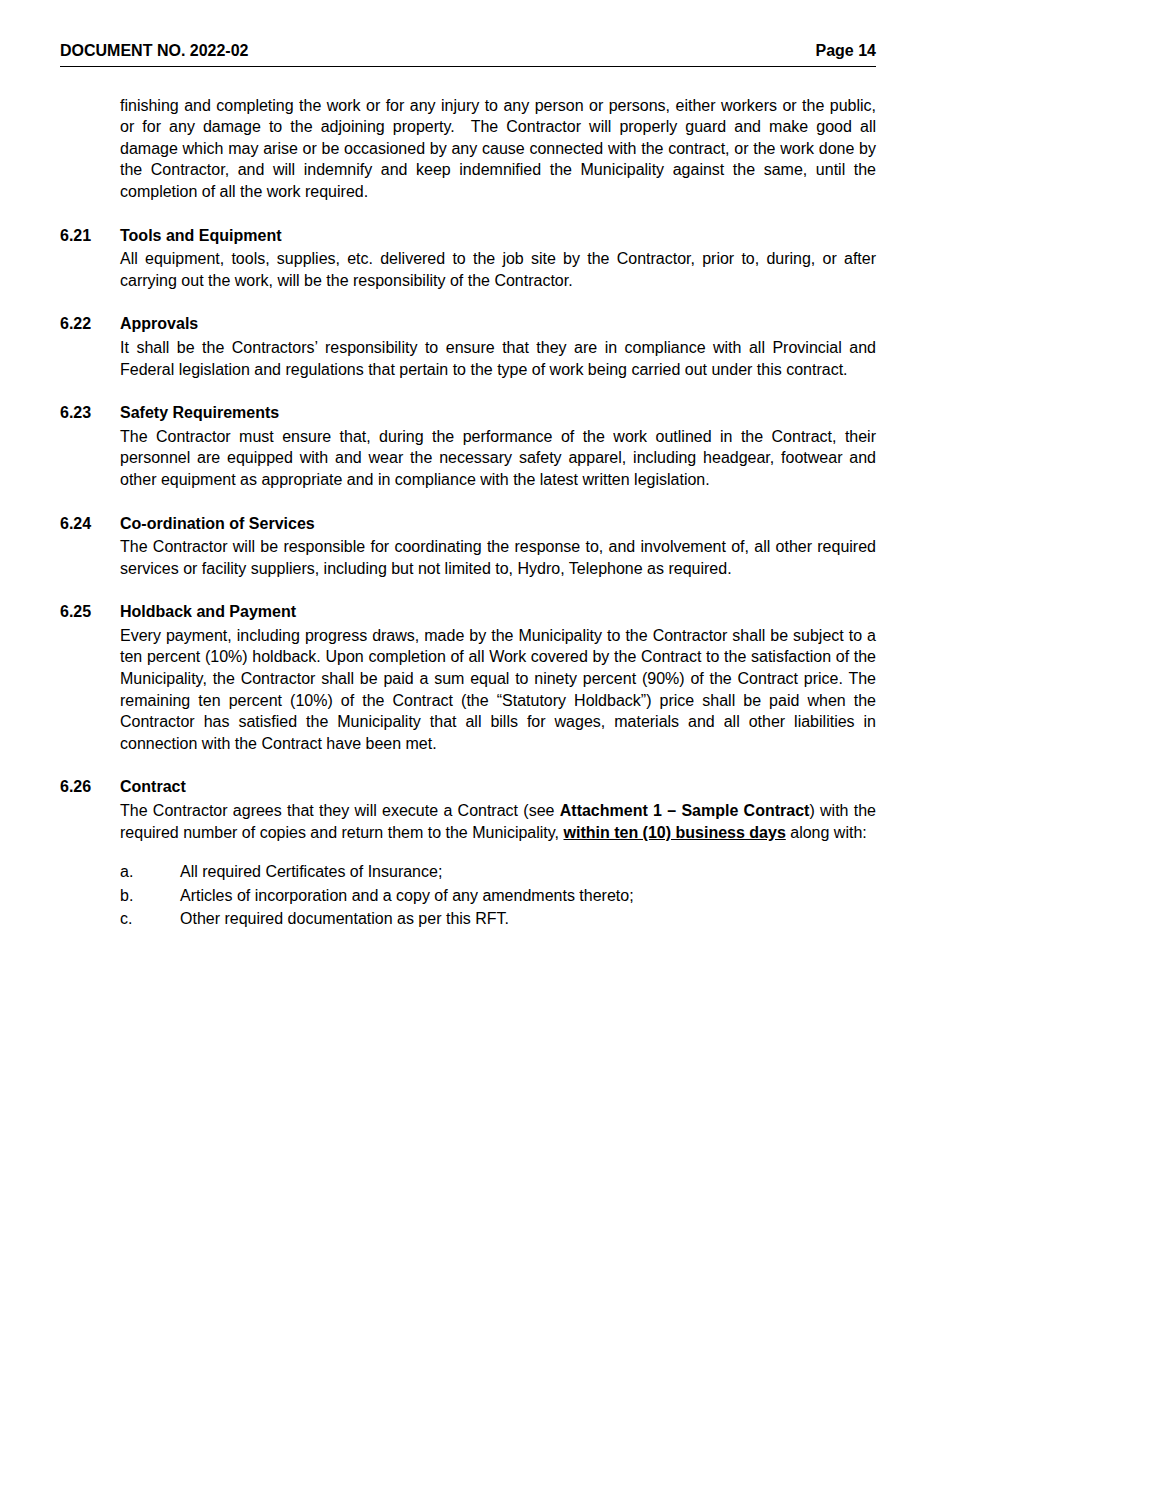DOCUMENT NO. 2022-02 Page 14
finishing and completing the work or for any injury to any person or persons, either workers or the public, or for any damage to the adjoining property. The Contractor will properly guard and make good all damage which may arise or be occasioned by any cause connected with the contract, or the work done by the Contractor, and will indemnify and keep indemnified the Municipality against the same, until the completion of all the work required.
6.21
Tools and Equipment
All equipment, tools, supplies, etc. delivered to the job site by the Contractor, prior to, during, or after carrying out the work, will be the responsibility of the Contractor.
6.22
Approvals
It shall be the Contractors’ responsibility to ensure that they are in compliance with all Provincial and Federal legislation and regulations that pertain to the type of work being carried out under this contract.
6.23
Safety Requirements
The Contractor must ensure that, during the performance of the work outlined in the Contract, their personnel are equipped with and wear the necessary safety apparel, including headgear, footwear and other equipment as appropriate and in compliance with the latest written legislation.
6.24
Co-ordination of Services
The Contractor will be responsible for coordinating the response to, and involvement of, all other required services or facility suppliers, including but not limited to, Hydro, Telephone as required.
6.25
Holdback and Payment
Every payment, including progress draws, made by the Municipality to the Contractor shall be subject to a ten percent (10%) holdback. Upon completion of all Work covered by the Contract to the satisfaction of the Municipality, the Contractor shall be paid a sum equal to ninety percent (90%) of the Contract price. The remaining ten percent (10%) of the Contract (the “Statutory Holdback”) price shall be paid when the Contractor has satisfied the Municipality that all bills for wages, materials and all other liabilities in connection with the Contract have been met.
6.26
Contract
The Contractor agrees that they will execute a Contract (see Attachment 1 – Sample Contract) with the required number of copies and return them to the Municipality, within ten (10) business days along with:
a.
All required Certificates of Insurance;
b.
Articles of incorporation and a copy of any amendments thereto;
c.
Other required documentation as per this RFT.